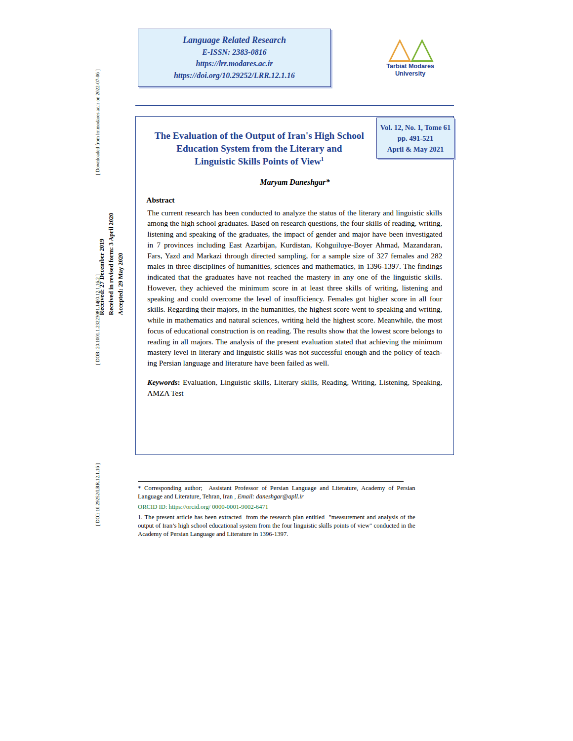[ Downloaded from lrr.modares.ac.ir on 2022-07-06 ]
[ DOR: 20.1001.1.23223081.1400.12.1.16.2 ]
[ DOI: 10.29252/LRR.12.1.16 ]
Received: 27 December 2019 Received in revised form: 3 April 2020 Accepted: 29 May 2020
Language Related Research
E-ISSN: 2383-0816
https://lrr.modares.ac.ir
https://doi.org/10.29252/LRR.12.1.16
△△
Tarbiat Modares
University
Vol. 12, No. 1, Tome 61
pp. 491-521
April & May 2021
The Evaluation of the Output of Iran's High School
Education System from the Literary and
Linguistic Skills Points of View1
Maryam Daneshgar*
Abstract
The current research has been conducted to analyze the status of the literary and linguistic skills among the high school graduates. Based on research questions, the four skills of reading, writing, listening and speaking of the graduates, the impact of gender and major have been investigated in 7 provinces including East Azarbijan, Kurdistan, Kohguiluye-Boyer Ahmad, Mazandaran, Fars, Yazd and Markazi through directed sampling, for a sample size of 327 females and 282 males in three disciplines of humanities, sciences and mathematics, in 1396-1397. The findings indicated that the graduates have not reached the mastery in any one of the linguistic skills. However, they achieved the minimum score in at least three skills of writing, listening and speaking and could overcome the level of insufficiency. Females got higher score in all four skills. Regarding their majors, in the humanities, the highest score went to speaking and writing, while in mathematics and natural sciences, writing held the highest score. Meanwhile, the most focus of educational construction is on reading. The results show that the lowest score belongs to reading in all majors. The analysis of the present evaluation stated that achieving the minimum mastery level in literary and linguistic skills was not successful enough and the policy of teaching Persian language and literature have been failed as well.
Keywords: Evaluation, Linguistic skills, Literary skills, Reading, Writing, Listening, Speaking, AMZA Test
* Corresponding author; Assistant Professor of Persian Language and Literature, Academy of Persian Language and Literature, Tehran, Iran , Email: daneshgar@apll.ir
ORCID ID: https://orcid.org/ 0000-0001-9002-6471
1. The present article has been extracted from the research plan entitled "measurement and analysis of the output of Iran’s high school educational system from the four linguistic skills points of view" conducted in the Academy of Persian Language and Literature in 1396-1397.